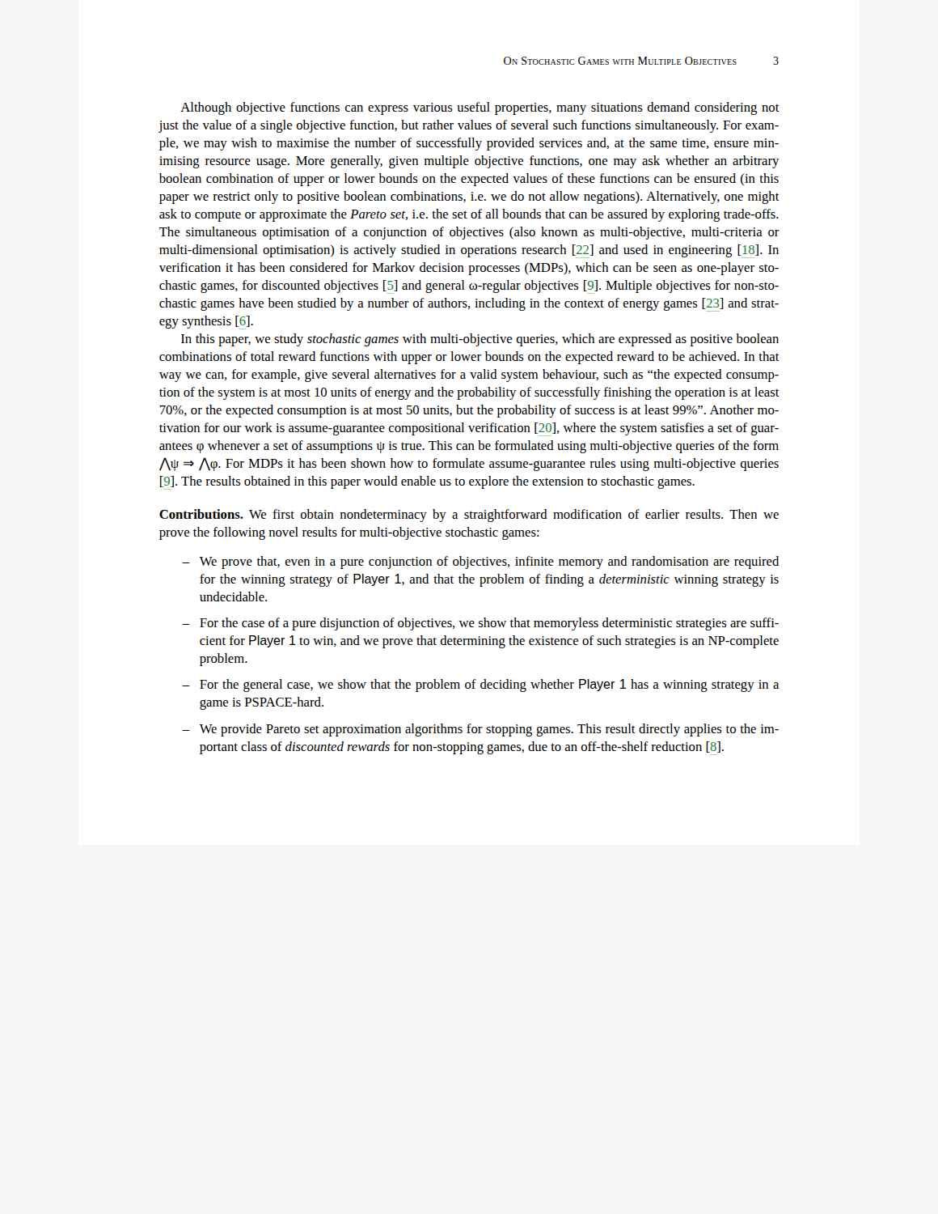On Stochastic Games with Multiple Objectives 3
Although objective functions can express various useful properties, many situations demand considering not just the value of a single objective function, but rather values of several such functions simultaneously. For example, we may wish to maximise the number of successfully provided services and, at the same time, ensure minimising resource usage. More generally, given multiple objective functions, one may ask whether an arbitrary boolean combination of upper or lower bounds on the expected values of these functions can be ensured (in this paper we restrict only to positive boolean combinations, i.e. we do not allow negations). Alternatively, one might ask to compute or approximate the Pareto set, i.e. the set of all bounds that can be assured by exploring trade-offs. The simultaneous optimisation of a conjunction of objectives (also known as multi-objective, multi-criteria or multi-dimensional optimisation) is actively studied in operations research [22] and used in engineering [18]. In verification it has been considered for Markov decision processes (MDPs), which can be seen as one-player stochastic games, for discounted objectives [5] and general ω-regular objectives [9]. Multiple objectives for non-stochastic games have been studied by a number of authors, including in the context of energy games [23] and strategy synthesis [6].
In this paper, we study stochastic games with multi-objective queries, which are expressed as positive boolean combinations of total reward functions with upper or lower bounds on the expected reward to be achieved. In that way we can, for example, give several alternatives for a valid system behaviour, such as “the expected consumption of the system is at most 10 units of energy and the probability of successfully finishing the operation is at least 70%, or the expected consumption is at most 50 units, but the probability of success is at least 99%”. Another motivation for our work is assume-guarantee compositional verification [20], where the system satisfies a set of guarantees φ whenever a set of assumptions ψ is true. This can be formulated using multi-objective queries of the form ⋀ψ ⇒ ⋀φ. For MDPs it has been shown how to formulate assume-guarantee rules using multi-objective queries [9]. The results obtained in this paper would enable us to explore the extension to stochastic games.
Contributions.
We first obtain nondeterminacy by a straightforward modification of earlier results. Then we prove the following novel results for multi-objective stochastic games:
We prove that, even in a pure conjunction of objectives, infinite memory and randomisation are required for the winning strategy of Player 1, and that the problem of finding a deterministic winning strategy is undecidable.
For the case of a pure disjunction of objectives, we show that memoryless deterministic strategies are sufficient for Player 1 to win, and we prove that determining the existence of such strategies is an NP-complete problem.
For the general case, we show that the problem of deciding whether Player 1 has a winning strategy in a game is PSPACE-hard.
We provide Pareto set approximation algorithms for stopping games. This result directly applies to the important class of discounted rewards for non-stopping games, due to an off-the-shelf reduction [8].